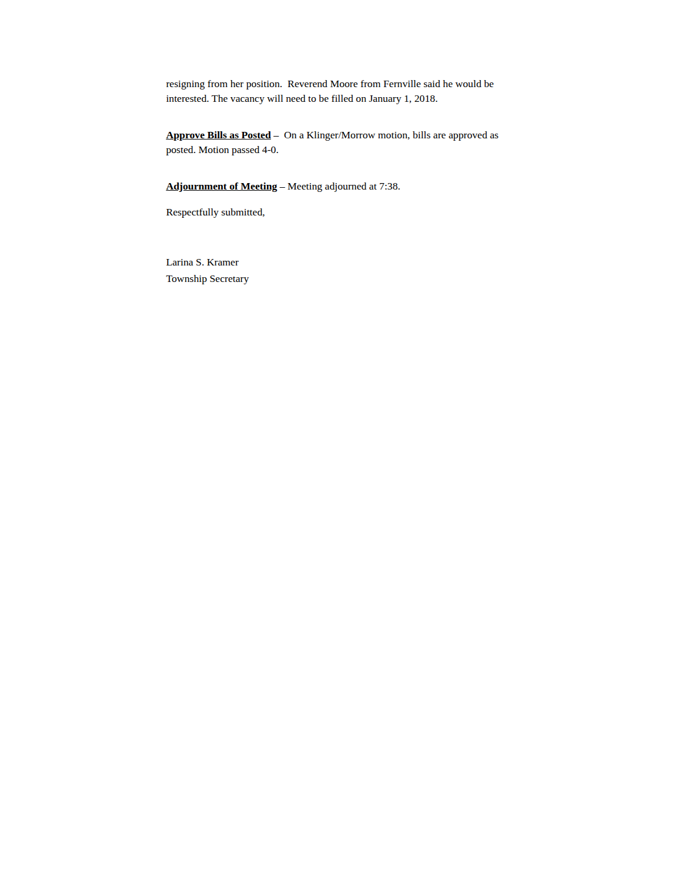resigning from her position. Reverend Moore from Fernville said he would be interested. The vacancy will need to be filled on January 1, 2018.
Approve Bills as Posted – On a Klinger/Morrow motion, bills are approved as posted. Motion passed 4-0.
Adjournment of Meeting – Meeting adjourned at 7:38.
Respectfully submitted,
Larina S. Kramer
Township Secretary